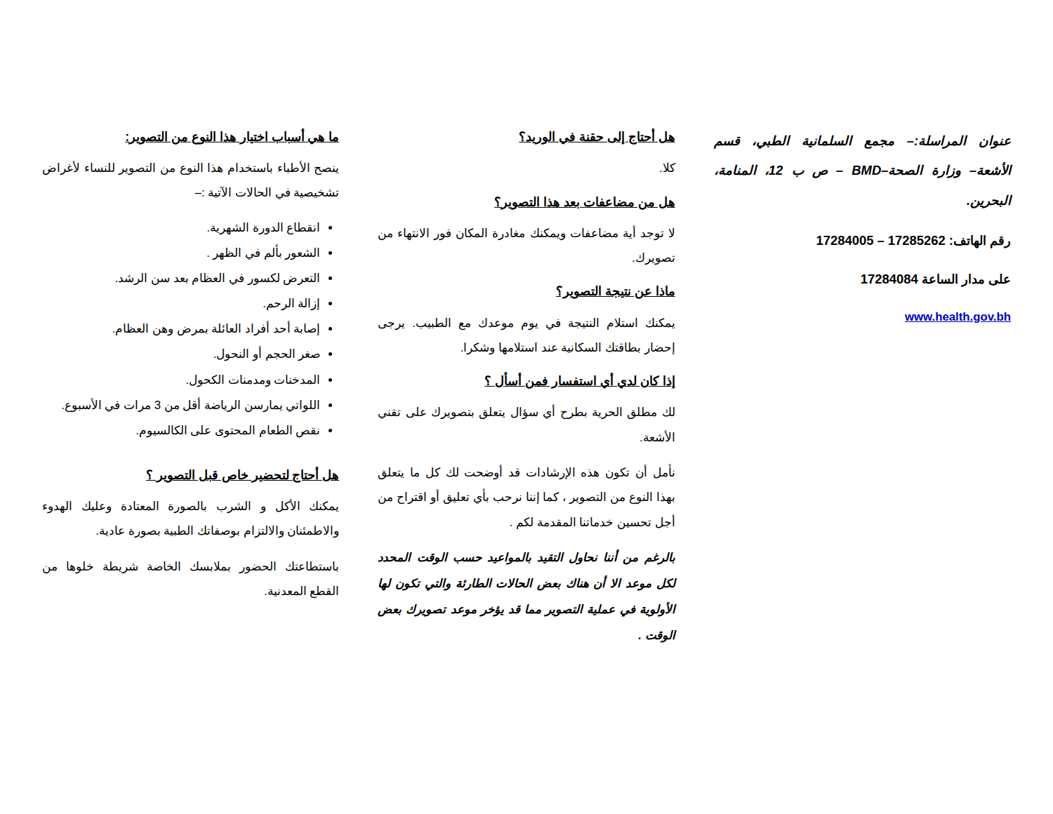عنوان المراسلة:– مجمع السلمانية الطبي، قسم الأشعة– وزارة الصحة–BMD – ص ب 12، المنامة، البحرين.
رقم الهاتف: 17285262 – 17284005
على مدار الساعة 17284084
www.health.gov.bh
هل أحتاج إلى حقنة في الوريد؟
كلا.
هل من مضاعفات بعد هذا التصوير؟
لا توجد أية مضاعفات ويمكنك مغادرة المكان فور الانتهاء من تصويرك.
ماذا عن نتيجة التصوير؟
يمكنك استلام النتيجة في يوم موعدك مع الطبيب. يرجى إحضار بطاقتك السكانية عند استلامها وشكرا.
إذا كان لدي أي استفسار فمن أسأل ؟
لك مطلق الحرية بطرح أي سؤال يتعلق بتصويرك على تقني الأشعة.
نأمل أن تكون هذه الإرشادات قد أوضحت لك كل ما يتعلق بهذا النوع من التصوير ، كما إننا نرحب بأي تعليق أو اقتراح من أجل تحسين خدماتنا المقدمة لكم .
بالرغم من أننا نحاول التقيد بالمواعيد حسب الوقت المحدد لكل موعد الا أن هناك بعض الحالات الطارئة والتي تكون لها الأولوية في عملية التصوير مما قد يؤخر موعد تصويرك بعض الوقت .
ما هي أسباب اختيار هذا النوع من التصوير:
ينصح الأطباء باستخدام هذا النوع من التصوير للنساء لأغراض تشخيصية في الحالات الآتية :–
انقطاع الدورة الشهرية.
الشعور بألم في الظهر .
التعرض لكسور في العظام بعد سن الرشد.
إزالة الرحم.
إصابة أحد أفراد العائلة بمرض وهن العظام.
صغر الحجم أو النحول.
المدخنات ومدمنات الكحول.
اللواتي يمارسن الرياضة أقل من 3 مرات في الأسبوع.
نقص الطعام المحتوى على الكالسيوم.
هل أحتاج لتحضير خاص قبل التصوير ؟
يمكنك الأكل و الشرب بالصورة المعتادة وعليك الهدوء والاطمئنان والالتزام بوصفاتك الطبية بصورة عادية.
باستطاعتك الحضور بملابسك الخاصة شريطة خلوها من القطع المعدنية.